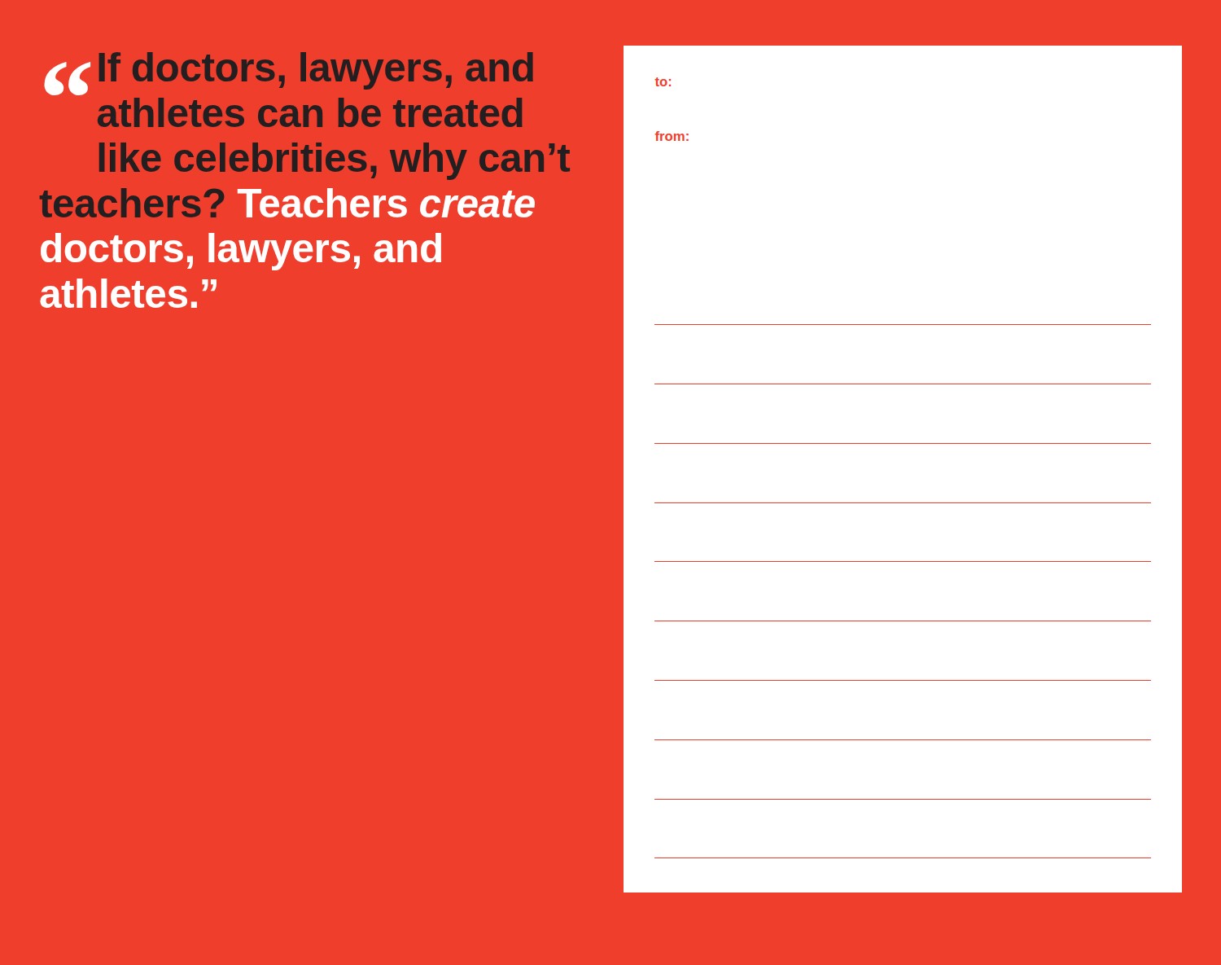“If doctors, lawyers, and athletes can be treated like celebrities, why can’t teachers? Teachers create doctors, lawyers, and athletes.”
to:
from: